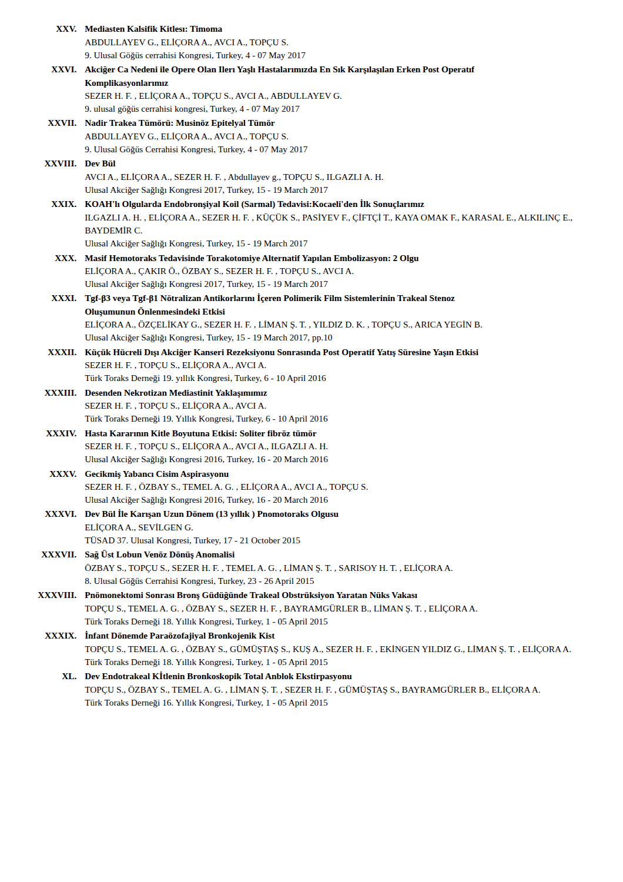| XXV. | Mediasten Kalsifik Kitlesı: Timoma ABDULLAYEV G., ELİÇORA A., AVCI A., TOPÇU S. 9. Ulusal Göğüs cerrahisi Kongresi, Turkey, 4 - 07 May 2017 |
| XXVI. | Akciğer Ca Nedeni ile Opere Olan Ilerı Yaşlı Hastalarımızda En Sık Karşılaşılan Erken Post Operatıf Komplikasyonlarımız SEZER H. F. , ELİÇORA A., TOPÇU S., AVCI A., ABDULLAYEV G. 9. ulusal göğüs cerrahisi kongresi, Turkey, 4 - 07 May 2017 |
| XXVII. | Nadir Trakea Tümörü: Musinöz Epitelyal Tümör ABDULLAYEV G., ELİÇORA A., AVCI A., TOPÇU S. 9. Ulusal Göğüs Cerrahisi Kongresi, Turkey, 4 - 07 May 2017 |
| XXVIII. | Dev Bül AVCI A., ELİÇORA A., SEZER H. F. , Abdullayev g., TOPÇU S., ILGAZLI A. H. Ulusal Akciğer Sağlığı Kongresi 2017, Turkey, 15 - 19 March 2017 |
| XXIX. | KOAH'lı Olgularda Endobronşiyal Koil (Sarmal) Tedavisi:Kocaeli'den İlk Sonuçlarımız ILGAZLI A. H. , ELİÇORA A., SEZER H. F. , KÜÇÜK S., PASİYEV F., ÇİFTÇİ T., KAYA OMAK F., KARASAL E., ALKILINÇ E., BAYDEMİR C. Ulusal Akciğer Sağlığı Kongresi, Turkey, 15 - 19 March 2017 |
| XXX. | Masif Hemotoraks Tedavisinde Torakotomiye Alternatif Yapılan Embolizasyon: 2 Olgu ELİÇORA A., ÇAKIR Ö., ÖZBAY S., SEZER H. F. , TOPÇU S., AVCI A. Ulusal Akciğer Sağlığı Kongresi 2017, Turkey, 15 - 19 March 2017 |
| XXXI. | Tgf-β3 veya Tgf-β1 Nötralizan Antikorlarını İçeren Polimerik Film Sistemlerinin Trakeal Stenoz Oluşumunun Önlenmesindeki Etkisi ELİÇORA A., ÖZÇELİKAY G., SEZER H. F. , LİMAN Ş. T. , YILDIZ D. K. , TOPÇU S., ARICA YEGİN B. Ulusal Akciğer Sağlığı Kongresi, Turkey, 15 - 19 March 2017, pp.10 |
| XXXII. | Küçük Hücreli Dışı Akciğer Kanseri Rezeksiyonu Sonrasında Post Operatif Yatış Süresine Yaşın Etkisi SEZER H. F. , TOPÇU S., ELİÇORA A., AVCI A. Türk Toraks Derneği 19. yıllık Kongresi, Turkey, 6 - 10 April 2016 |
| XXXIII. | Desenden Nekrotizan Mediastinit Yaklaşımımız SEZER H. F. , TOPÇU S., ELİÇORA A., AVCI A. Türk Toraks Derneği 19. Yıllık Kongresi, Turkey, 6 - 10 April 2016 |
| XXXIV. | Hasta Kararının Kitle Boyutuna Etkisi: Soliter fibröz tümör SEZER H. F. , TOPÇU S., ELİÇORA A., AVCI A., ILGAZLI A. H. Ulusal Akciğer Sağlığı Kongresi 2016, Turkey, 16 - 20 March 2016 |
| XXXV. | Gecikmiş Yabancı Cisim Aspirasyonu SEZER H. F. , ÖZBAY S., TEMEL A. G. , ELİÇORA A., AVCI A., TOPÇU S. Ulusal Akciğer Sağlığı Kongresi 2016, Turkey, 16 - 20 March 2016 |
| XXXVI. | Dev Bül İle Karışan Uzun Dönem (13 yıllık ) Pnomotoraks Olgusu ELİÇORA A., SEVİLGEN G. TÜSAD 37. Ulusal Kongresi, Turkey, 17 - 21 October 2015 |
| XXXVII. | Sağ Üst Lobun Venöz Dönüş Anomalisi ÖZBAY S., TOPÇU S., SEZER H. F. , TEMEL A. G. , LİMAN Ş. T. , SARISOY H. T. , ELİÇORA A. 8. Ulusal Göğüs Cerrahisi Kongresi, Turkey, 23 - 26 April 2015 |
| XXXVIII. | Pnömonektomi Sonrası Bronş Güdüğünde Trakeal Obstrüksiyon Yaratan Nüks Vakası TOPÇU S., TEMEL A. G. , ÖZBAY S., SEZER H. F. , BAYRAMGÜRLER B., LİMAN Ş. T. , ELİÇORA A. Türk Toraks Derneği 18. Yıllık Kongresi, Turkey, 1 - 05 April 2015 |
| XXXIX. | İnfant Dönemde Paraözofajiyal Bronkojenik Kist TOPÇU S., TEMEL A. G. , ÖZBAY S., GÜMÜŞTAŞ S., KUŞ A., SEZER H. F. , EKİNGEN YILDIZ G., LİMAN Ş. T. , ELİÇORA A. Türk Toraks Derneği 18. Yıllık Kongresi, Turkey, 1 - 05 April 2015 |
| XL. | Dev Endotrakeal Kİtlenin Bronkoskopik Total Anblok Ekstirpasyonu TOPÇU S., ÖZBAY S., TEMEL A. G. , LİMAN Ş. T. , SEZER H. F. , GÜMÜŞTAŞ S., BAYRAMGÜRLER B., ELİÇORA A. Türk Toraks Derneği 16. Yıllık Kongresi, Turkey, 1 - 05 April 2015 |